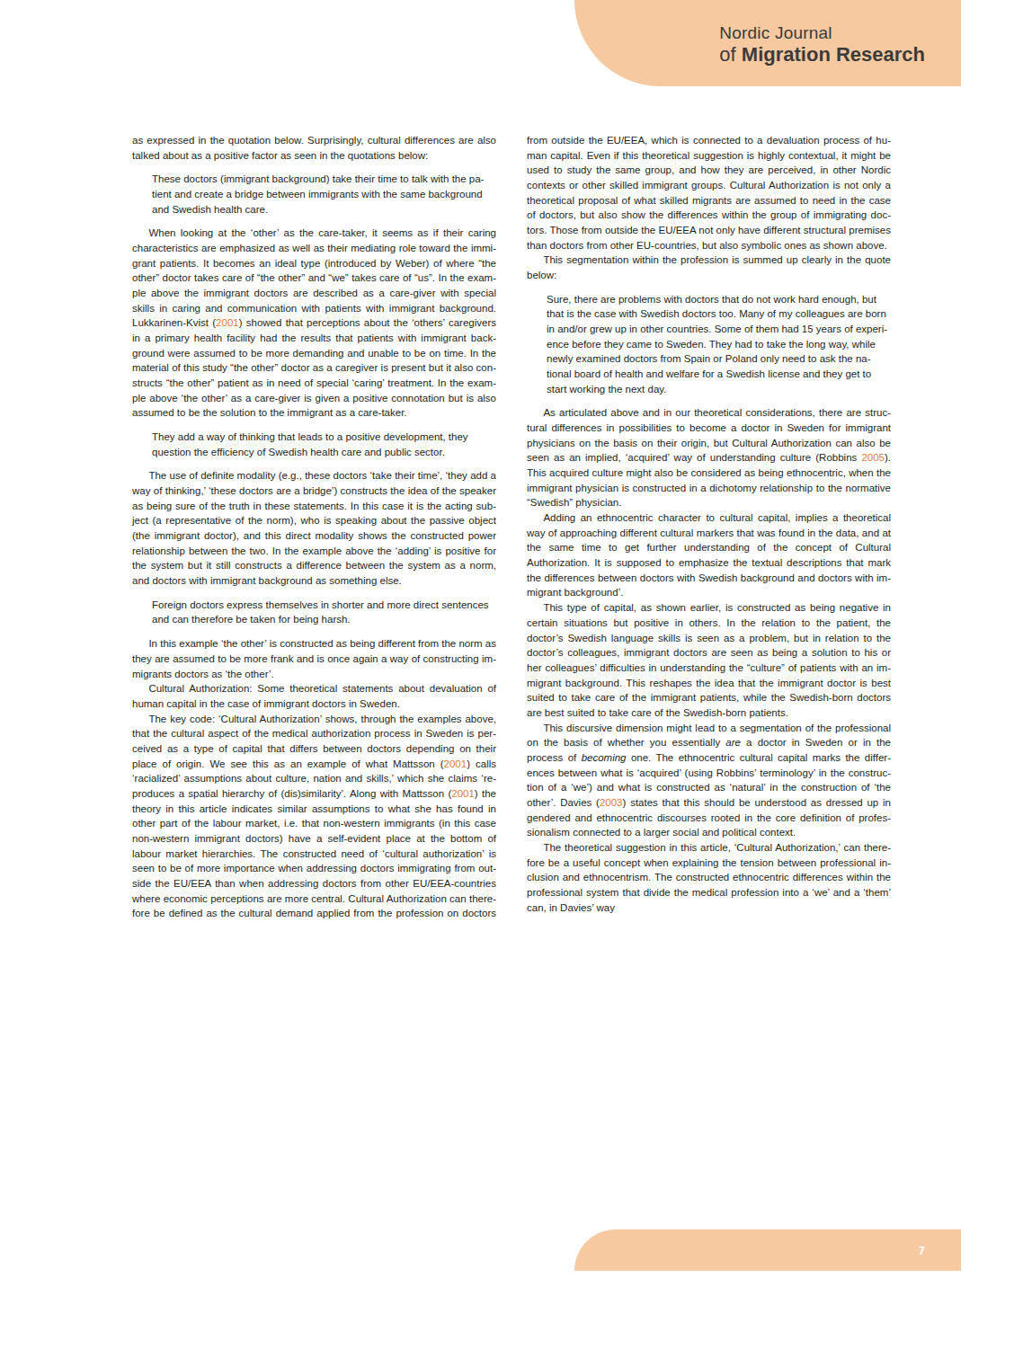Nordic Journal
of Migration Research
as expressed in the quotation below. Surprisingly, cultural differences are also talked about as a positive factor as seen in the quotations below:
These doctors (immigrant background) take their time to talk with the patient and create a bridge between immigrants with the same background and Swedish health care.
When looking at the ‘other’ as the care-taker, it seems as if their caring characteristics are emphasized as well as their mediating role toward the immigrant patients. It becomes an ideal type (introduced by Weber) of where “the other” doctor takes care of “the other” and “we” takes care of “us”. In the example above the immigrant doctors are described as a care-giver with special skills in caring and communication with patients with immigrant background. Lukkarinen-Kvist (2001) showed that perceptions about the ‘others’ caregivers in a primary health facility had the results that patients with immigrant background were assumed to be more demanding and unable to be on time. In the material of this study “the other” doctor as a caregiver is present but it also constructs “the other” patient as in need of special ‘caring’ treatment. In the example above ‘the other’ as a care-giver is given a positive connotation but is also assumed to be the solution to the immigrant as a care-taker.
They add a way of thinking that leads to a positive development, they question the efficiency of Swedish health care and public sector.
The use of definite modality (e.g., these doctors ‘take their time’, ‘they add a way of thinking,’ ‘these doctors are a bridge’) constructs the idea of the speaker as being sure of the truth in these statements. In this case it is the acting subject (a representative of the norm), who is speaking about the passive object (the immigrant doctor), and this direct modality shows the constructed power relationship between the two. In the example above the ‘adding’ is positive for the system but it still constructs a difference between the system as a norm, and doctors with immigrant background as something else.
Foreign doctors express themselves in shorter and more direct sentences and can therefore be taken for being harsh.
In this example ‘the other’ is constructed as being different from the norm as they are assumed to be more frank and is once again a way of constructing immigrants doctors as ‘the other’.
Cultural Authorization: Some theoretical statements about devaluation of human capital in the case of immigrant doctors in Sweden.
The key code: ‘Cultural Authorization’ shows, through the examples above, that the cultural aspect of the medical authorization process in Sweden is perceived as a type of capital that differs between doctors depending on their place of origin. We see this as an example of what Mattsson (2001) calls ‘racialized’ assumptions about culture, nation and skills,’ which she claims ‘reproduces a spatial hierarchy of (dis)similarity’. Along with Mattsson (2001) the theory in this article indicates similar assumptions to what she has found in other part of the labour market, i.e. that non-western immigrants (in this case non-western immigrant doctors) have a self-evident place at the bottom of labour market hierarchies. The constructed need of ‘cultural authorization’ is seen to be of more importance when addressing doctors immigrating from outside the EU/EEA than when addressing doctors from other EU/EEA-countries where economic perceptions are more central. Cultural Authorization can therefore be defined as the cultural demand applied from the profession on doctors from outside the EU/EEA, which is connected to a devaluation process of human capital. Even if this theoretical suggestion is highly contextual, it might be used to study the same group, and how they are perceived, in other Nordic contexts or other skilled immigrant groups. Cultural Authorization is not only a theoretical proposal of what skilled migrants are assumed to need in the case of doctors, but also show the differences within the group of immigrating doctors. Those from outside the EU/EEA not only have different structural premises than doctors from other EU-countries, but also symbolic ones as shown above.
This segmentation within the profession is summed up clearly in the quote below:
Sure, there are problems with doctors that do not work hard enough, but that is the case with Swedish doctors too. Many of my colleagues are born in and/or grew up in other countries. Some of them had 15 years of experience before they came to Sweden. They had to take the long way, while newly examined doctors from Spain or Poland only need to ask the national board of health and welfare for a Swedish license and they get to start working the next day.
As articulated above and in our theoretical considerations, there are structural differences in possibilities to become a doctor in Sweden for immigrant physicians on the basis on their origin, but Cultural Authorization can also be seen as an implied, ‘acquired’ way of understanding culture (Robbins 2005). This acquired culture might also be considered as being ethnocentric, when the immigrant physician is constructed in a dichotomy relationship to the normative “Swedish” physician.
Adding an ethnocentric character to cultural capital, implies a theoretical way of approaching different cultural markers that was found in the data, and at the same time to get further understanding of the concept of Cultural Authorization. It is supposed to emphasize the textual descriptions that mark the differences between doctors with Swedish background and doctors with immigrant background’.
This type of capital, as shown earlier, is constructed as being negative in certain situations but positive in others. In the relation to the patient, the doctor’s Swedish language skills is seen as a problem, but in relation to the doctor’s colleagues, immigrant doctors are seen as being a solution to his or her colleagues’ difficulties in understanding the “culture” of patients with an immigrant background. This reshapes the idea that the immigrant doctor is best suited to take care of the immigrant patients, while the Swedish-born doctors are best suited to take care of the Swedish-born patients.
This discursive dimension might lead to a segmentation of the professional on the basis of whether you essentially are a doctor in Sweden or in the process of becoming one. The ethnocentric cultural capital marks the differences between what is ‘acquired’ (using Robbins’ terminology’ in the construction of a ‘we’) and what is constructed as ‘natural’ in the construction of ‘the other’. Davies (2003) states that this should be understood as dressed up in gendered and ethnocentric discourses rooted in the core definition of professionalism connected to a larger social and political context.
The theoretical suggestion in this article, ‘Cultural Authorization,’ can therefore be a useful concept when explaining the tension between professional inclusion and ethnocentrism. The constructed ethnocentric differences within the professional system that divide the medical profession into a ‘we’ and a ‘them’ can, in Davies’ way
7